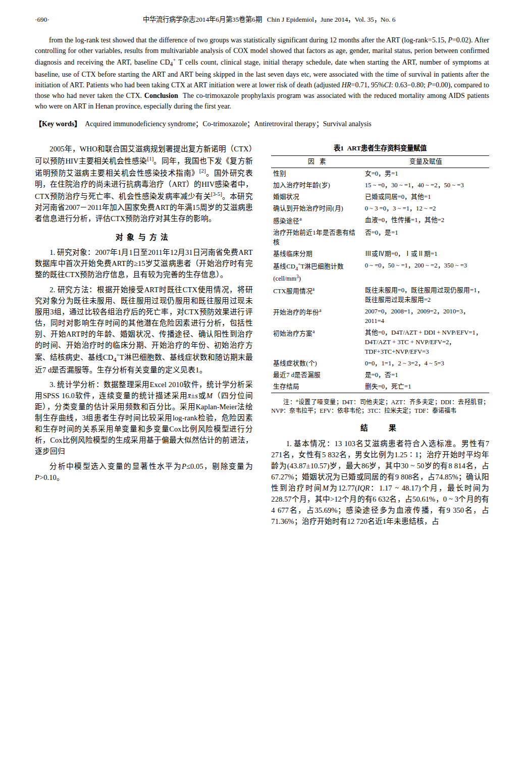·690· 中华流行病学杂志2014年6月第35卷第6期 Chin J Epidemiol，June 2014，Vol. 35，No. 6
from the log-rank test showed that the difference of two groups was statistically significant during 12 months after the ART (log-rank=5.15, P=0.02). After controlling for other variables, results from multivariable analysis of COX model showed that factors as age, gender, marital status, perion between confirmed diagnosis and receiving the ART, baseline CD4+ T cells count, clinical stage, initial therapy schedule, date when starting the ART, number of symptoms at baseline, use of CTX before starting the ART and ART being skipped in the last seven days etc, were associated with the time of survival in patients after the initiation of ART. Patients who had been taking CTX at ART initiation were at lower risk of death (adjusted HR=0.71, 95%CI: 0.63−0.80; P=0.00), compared to those who had never taken the CTX. Conclusion The co-trimoxazole prophylaxis program was associated with the reduced mortality among AIDS patients who were on ART in Henan province, especially during the first year.
【Key words】 Acquired immunodeficiency syndrome；Co-trimoxazole；Antiretroviral therapy；Survival analysis
2005年，WHO和联合国艾滋病规划署提出复方新诺明（CTX）可以预防HIV主要相关机会性感染[1]。同年，我国也下发《复方新诺明预防艾滋病主要相关机会性感染技术指南》[2]。国外研究表明，在住院治疗的尚未进行抗病毒治疗（ART）的HIV感染者中，CTX预防治疗与死亡率、机会性感染发病率减少有关[3-5]。本研究对河南省2007－2011年加入国家免费ART的年满15周岁的艾滋病患者信息进行分析，评估CTX预防治疗对其生存的影响。
对象与方法
1. 研究对象：2007年1月1日至2011年12月31日河南省免费ART数据库中首次开始免费ART的≥15岁艾滋病患者（开始治疗时有完整的既往CTX预防治疗信息，且有较为完善的生存信息）。
2. 研究方法：根据开始接受ART时既往CTX使用情况，将研究对象分为既往未服用、既往服用过现仍服用和既往服用过现未服用3组，通过比较各组治疗后的死亡率，对CTX预防效果进行评估，同时对影响生存时间的其他潜在危险因素进行分析，包括性别、开始ART时的年龄、婚姻状况、传播途径、确认阳性到治疗的时间、开始治疗时的临床分期、开始治疗的年份、初始治疗方案、结核病史、基线CD4+T淋巴细胞数、基线症状数和随访期末最近7 d是否漏服等。生存分析有关变量的定义见表1。
3. 统计学分析：数据整理采用Excel 2010软件，统计学分析采用SPSS 16.0软件，连续变量的统计描述采用x̄±s或M（四分位间距），分类变量的估计采用频数和百分比。采用Kaplan-Meier法绘制生存曲线，3组患者生存时间比较采用log-rank检验，危险因素和生存时间的关系采用单变量和多变量Cox比例风险模型进行分析，Cox比例风险模型的生成采用基于偏最大似然估计的前进法，逐步回归
分析中模型选入变量的显著性水平为P≤0.05，剔除变量为P>0.10。
表1 ART患者生存资料变量赋值
| 因 素 | 变量及赋值 |
| --- | --- |
| 性别 | 女=0，男=1 |
| 加入治疗时年龄(岁) | 15 ~ =0，30 ~ =1，40 ~ =2，50 ~ =3 |
| 婚姻状况 | 已婚或同居=0，其他=1 |
| 确认到开始治疗时间(月) | 0 ~ 3 =0，3 ~ =1，12 ~ =2 |
| 感染途径 a | 血液=0，性传播=1，其他=2 |
| 治疗开始前近1年是否患有结核 | 否=0，是=1 |
| 基线临床分期 | Ⅲ或Ⅳ期=0，Ⅰ或Ⅱ期=1 |
| 基线CD 4 + T淋巴细胞计数 (cell/mm 3 ) | 0 ~ =0，50 ~ =1，200 ~ =2，350 ~ =3 |
| CTX服用情况 a | 既往未服用=0，既往服用过现仍服用=1，既往服用过现未服用=2 |
| 开始治疗的年份 a | 2007=0，2008=1，2009=2，2010=3，2011=4 |
| 初始治疗方案 a | 其他=0，D4T/AZT + DDI + NVP/EFV=1，D4T/AZT + 3TC + NVP/EFV=2，TDF+3TC+NVP/EFV=3 |
| 基线症状数(个) | 0=0，1=1，2 ~ 3=2，4 ~ 5=3 |
| 最近7 d是否漏服 | 是=0，否=1 |
| 生存结局 | 删失=0，死亡=1 |
注：a设置了哑变量；D4T：司他夫定；AZT：齐多夫定；DDI：去羟肌苷；NVP：奈韦拉平；EFV：依非韦伦；3TC：拉米夫定；TDF：泰诺福韦
结 果
1. 基本情况：13 103名艾滋病患者符合入选标准。男性有7 271名，女性有5 832名，男女比例为1.25∶1；治疗开始时平均年龄为(43.87±10.57)岁，最大86岁，其中30 ~ 50岁的有8 814名，占67.27%；婚姻状况为已婚或同居的有9 808名，占74.85%；确认阳性到治疗时间M为12.77(IQR：1.17 ~ 48.17)个月，最长时间为228.57个月，其中>12个月的有6 632名，占50.61%，0 ~ 3个月的有4 677名，占35.69%；感染途径多为血液传播，有9 350名，占71.36%；治疗开始时有12 720名近1年未患结核，占